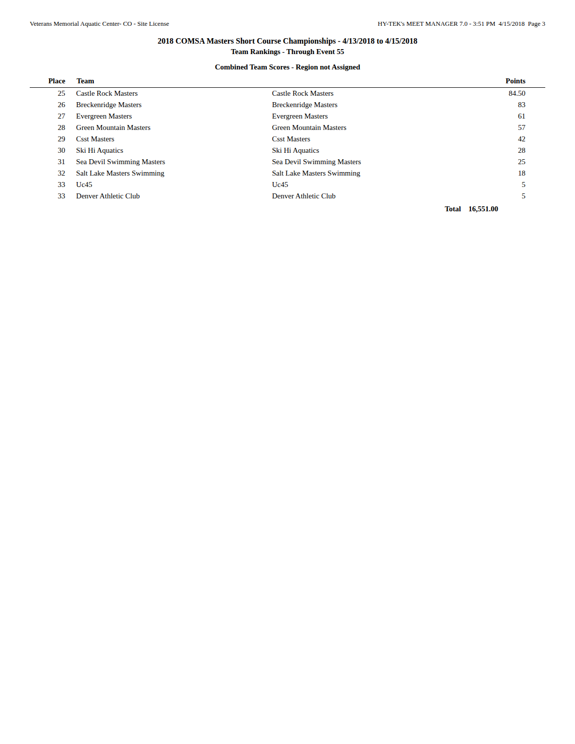Veterans Memorial Aquatic Center- CO - Site License
HY-TEK's MEET MANAGER 7.0 - 3:51 PM 4/15/2018 Page 3
2018 COMSA Masters Short Course Championships - 4/13/2018 to 4/15/2018
Team Rankings - Through Event 55
Combined Team Scores - Region not Assigned
| Place | Team | | Points |
| --- | --- | --- | --- |
| 25 | Castle Rock Masters | Castle Rock Masters | 84.50 |
| 26 | Breckenridge Masters | Breckenridge Masters | 83 |
| 27 | Evergreen Masters | Evergreen Masters | 61 |
| 28 | Green Mountain Masters | Green Mountain Masters | 57 |
| 29 | Csst Masters | Csst Masters | 42 |
| 30 | Ski Hi Aquatics | Ski Hi Aquatics | 28 |
| 31 | Sea Devil Swimming Masters | Sea Devil Swimming Masters | 25 |
| 32 | Salt Lake Masters Swimming | Salt Lake Masters Swimming | 18 |
| 33 | Uc45 | Uc45 | 5 |
| 33 | Denver Athletic Club | Denver Athletic Club | 5 |
| | Total | 16,551.00 |